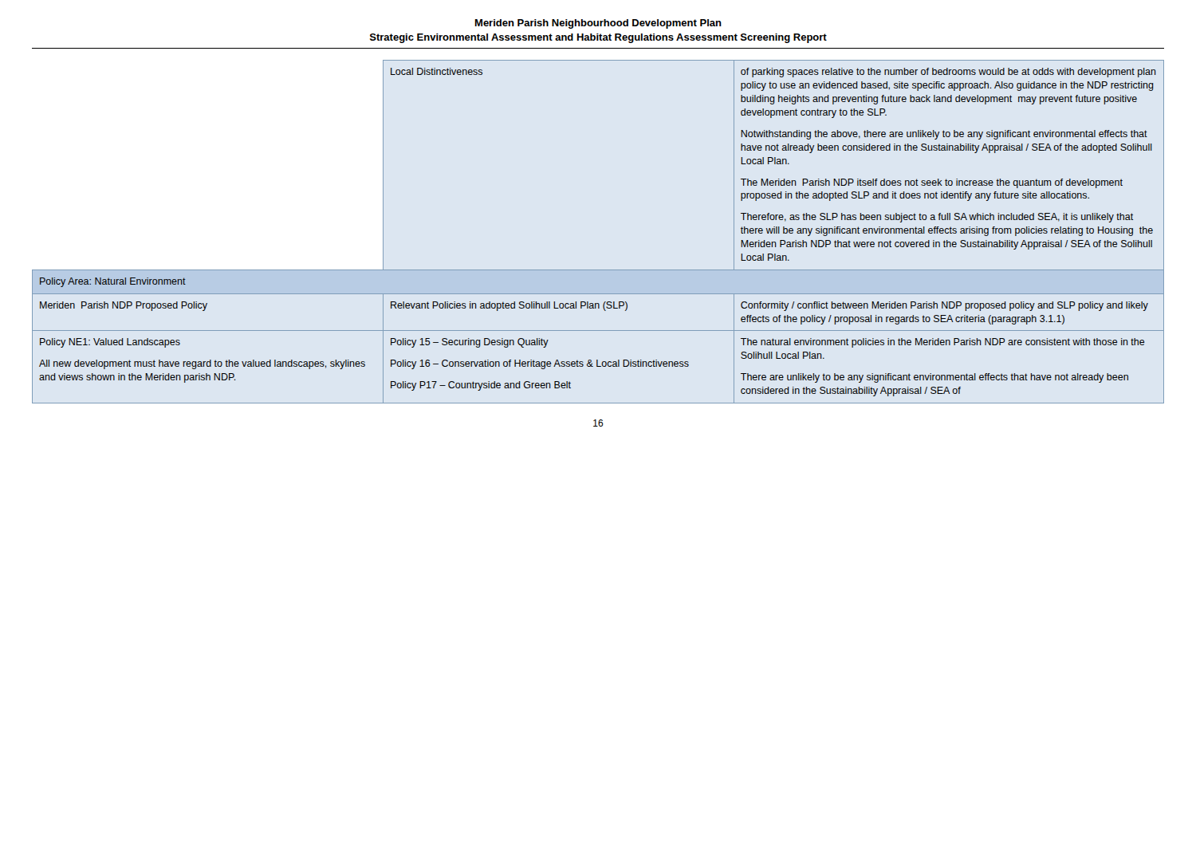Meriden Parish Neighbourhood Development Plan
Strategic Environmental Assessment and Habitat Regulations Assessment Screening Report
| | Local Distinctiveness | of parking spaces relative to the number of bedrooms would be at odds with development plan policy to use an evidenced based, site specific approach. Also guidance in the NDP restricting building heights and preventing future back land development may prevent future positive development contrary to the SLP. Notwithstanding the above, there are unlikely to be any significant environmental effects that have not already been considered in the Sustainability Appraisal / SEA of the adopted Solihull Local Plan. The Meriden Parish NDP itself does not seek to increase the quantum of development proposed in the adopted SLP and it does not identify any future site allocations. Therefore, as the SLP has been subject to a full SA which included SEA, it is unlikely that there will be any significant environmental effects arising from policies relating to Housing the Meriden Parish NDP that were not covered in the Sustainability Appraisal / SEA of the Solihull Local Plan. |
| Policy Area: Natural Environment |
| Meriden Parish NDP Proposed Policy | Relevant Policies in adopted Solihull Local Plan (SLP) | Conformity / conflict between Meriden Parish NDP proposed policy and SLP policy and likely effects of the policy / proposal in regards to SEA criteria (paragraph 3.1.1) |
| Policy NE1: Valued Landscapes All new development must have regard to the valued landscapes, skylines and views shown in the Meriden parish NDP. | Policy 15 – Securing Design Quality Policy 16 – Conservation of Heritage Assets & Local Distinctiveness Policy P17 – Countryside and Green Belt | The natural environment policies in the Meriden Parish NDP are consistent with those in the Solihull Local Plan. There are unlikely to be any significant environmental effects that have not already been considered in the Sustainability Appraisal / SEA of |
16